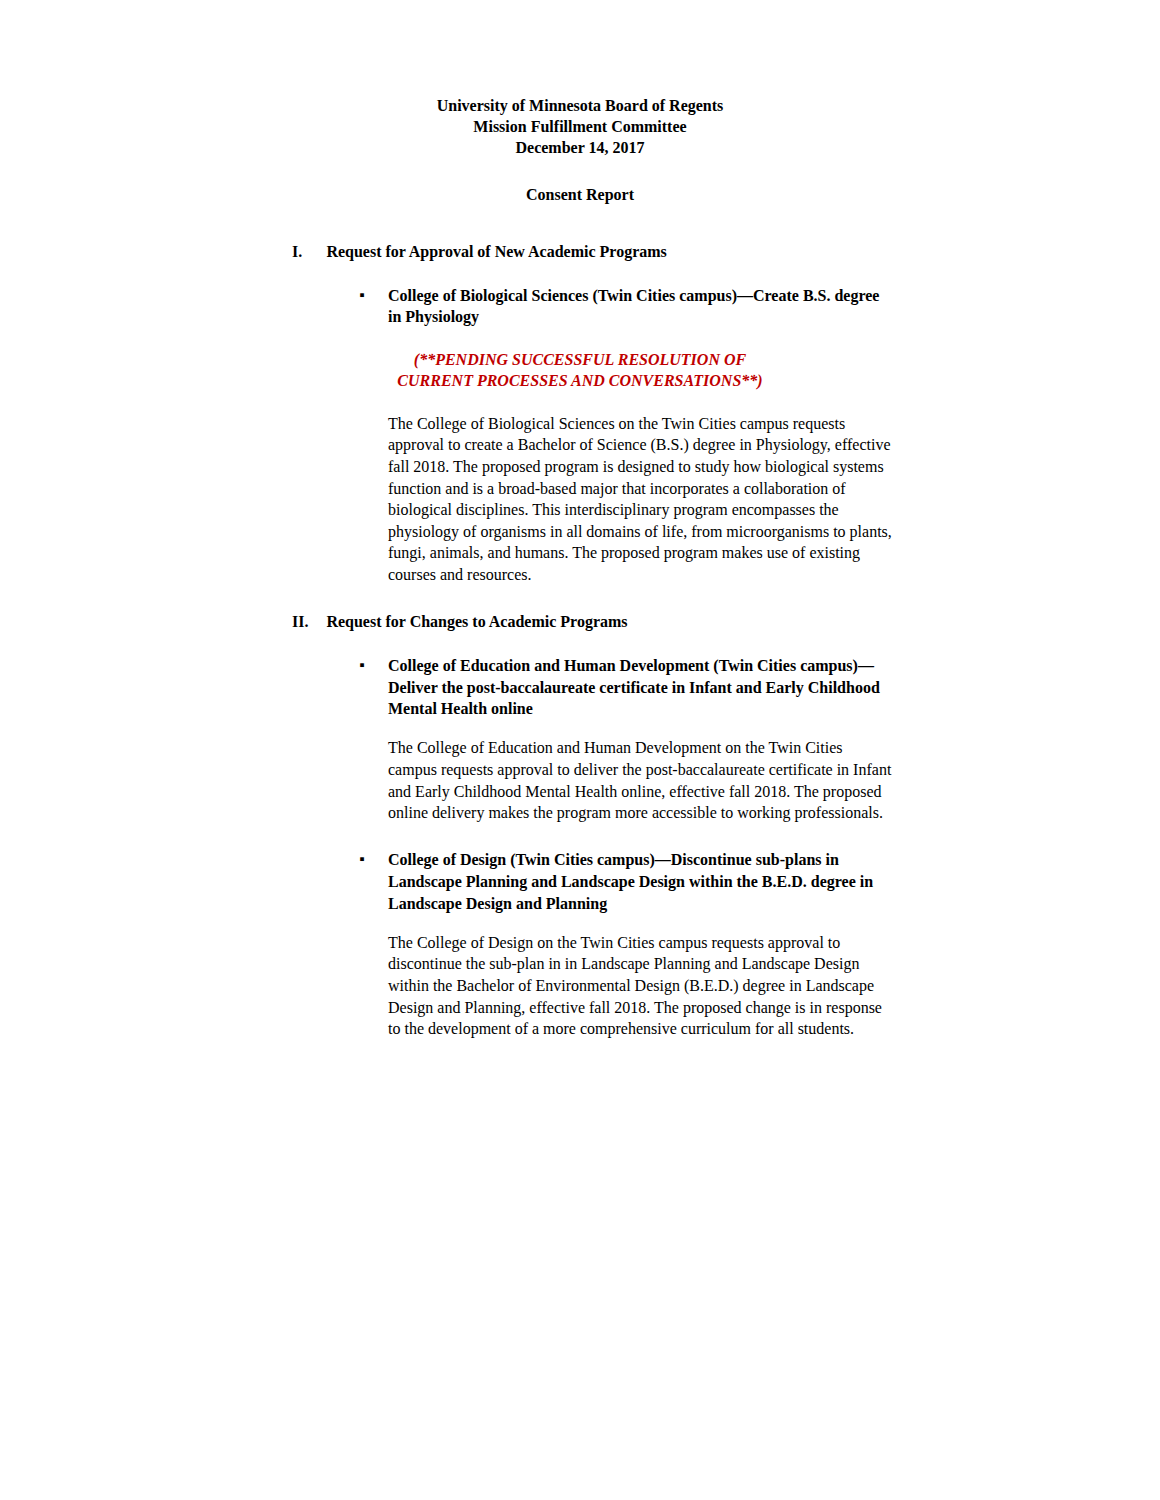University of Minnesota Board of Regents Mission Fulfillment Committee December 14, 2017
Consent Report
I. Request for Approval of New Academic Programs
College of Biological Sciences (Twin Cities campus)—Create B.S. degree in Physiology
(**PENDING SUCCESSFUL RESOLUTION OF CURRENT PROCESSES AND CONVERSATIONS**)
The College of Biological Sciences on the Twin Cities campus requests approval to create a Bachelor of Science (B.S.) degree in Physiology, effective fall 2018. The proposed program is designed to study how biological systems function and is a broad-based major that incorporates a collaboration of biological disciplines. This interdisciplinary program encompasses the physiology of organisms in all domains of life, from microorganisms to plants, fungi, animals, and humans. The proposed program makes use of existing courses and resources.
II. Request for Changes to Academic Programs
College of Education and Human Development (Twin Cities campus)—Deliver the post-baccalaureate certificate in Infant and Early Childhood Mental Health online
The College of Education and Human Development on the Twin Cities campus requests approval to deliver the post-baccalaureate certificate in Infant and Early Childhood Mental Health online, effective fall 2018. The proposed online delivery makes the program more accessible to working professionals.
College of Design (Twin Cities campus)—Discontinue sub-plans in Landscape Planning and Landscape Design within the B.E.D. degree in Landscape Design and Planning
The College of Design on the Twin Cities campus requests approval to discontinue the sub-plan in in Landscape Planning and Landscape Design within the Bachelor of Environmental Design (B.E.D.) degree in Landscape Design and Planning, effective fall 2018. The proposed change is in response to the development of a more comprehensive curriculum for all students.